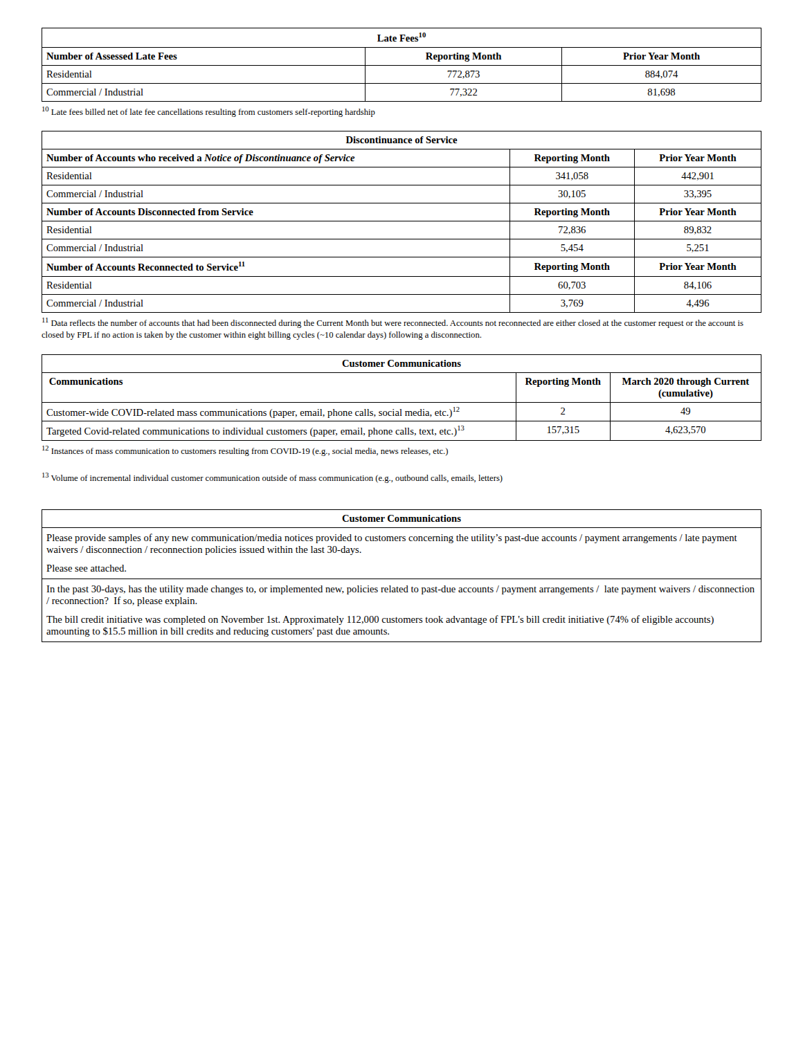| Late Fees 10 |
| --- |
| Number of Assessed Late Fees | Reporting Month | Prior Year Month |
| Residential | 772,873 | 884,074 |
| Commercial / Industrial | 77,322 | 81,698 |
10 Late fees billed net of late fee cancellations resulting from customers self-reporting hardship
| Discontinuance of Service |
| --- |
| Number of Accounts who received a Notice of Discontinuance of Service | Reporting Month | Prior Year Month |
| Residential | 341,058 | 442,901 |
| Commercial / Industrial | 30,105 | 33,395 |
| Number of Accounts Disconnected from Service | Reporting Month | Prior Year Month |
| Residential | 72,836 | 89,832 |
| Commercial / Industrial | 5,454 | 5,251 |
| Number of Accounts Reconnected to Service 11 | Reporting Month | Prior Year Month |
| Residential | 60,703 | 84,106 |
| Commercial / Industrial | 3,769 | 4,496 |
11 Data reflects the number of accounts that had been disconnected during the Current Month but were reconnected. Accounts not reconnected are either closed at the customer request or the account is closed by FPL if no action is taken by the customer within eight billing cycles (~10 calendar days) following a disconnection.
| Customer Communications |
| --- |
| Communications | Reporting Month | March 2020 through Current (cumulative) |
| Customer-wide COVID-related mass communications (paper, email, phone calls, social media, etc.) 12 | 2 | 49 |
| Targeted Covid-related communications to individual customers (paper, email, phone calls, text, etc.) 13 | 157,315 | 4,623,570 |
12 Instances of mass communication to customers resulting from COVID-19 (e.g., social media, news releases, etc.)
13 Volume of incremental individual customer communication outside of mass communication (e.g., outbound calls, emails, letters)
| Customer Communications |
| --- |
| Please provide samples of any new communication/media notices provided to customers concerning the utility’s past-due accounts / payment arrangements / late payment waivers / disconnection / reconnection policies issued within the last 30-days. Please see attached. |
| In the past 30-days, has the utility made changes to, or implemented new, policies related to past-due accounts / payment arrangements / late payment waivers / disconnection / reconnection? If so, please explain. The bill credit initiative was completed on November 1st. Approximately 112,000 customers took advantage of FPL's bill credit initiative (74% of eligible accounts) amounting to $15.5 million in bill credits and reducing customers' past due amounts. |